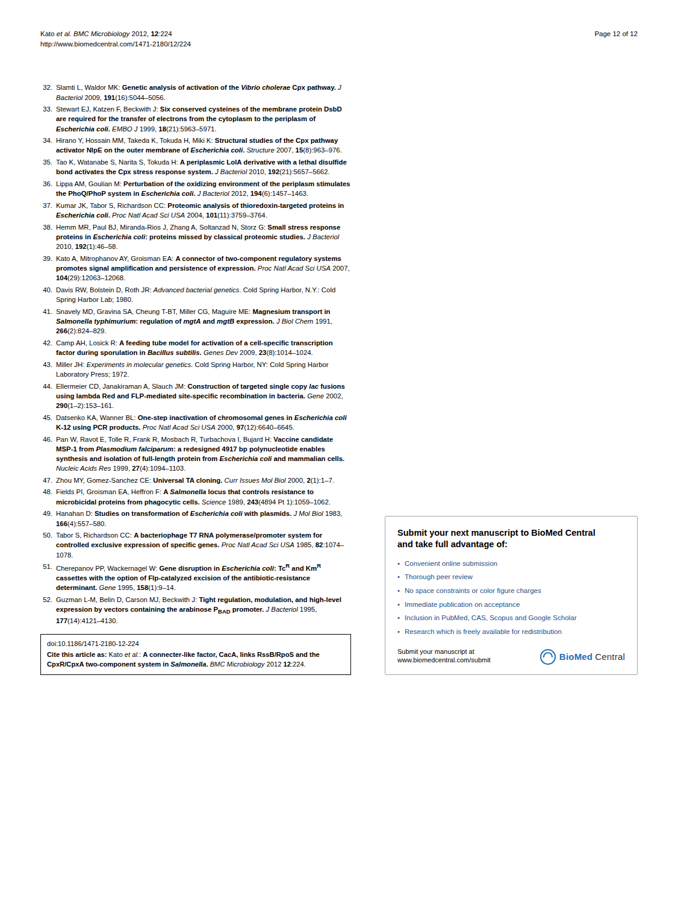Kato et al. BMC Microbiology 2012, 12:224
http://www.biomedcentral.com/1471-2180/12/224
Page 12 of 12
32. Slamti L, Waldor MK: Genetic analysis of activation of the Vibrio cholerae Cpx pathway. J Bacteriol 2009, 191(16):5044–5056.
33. Stewart EJ, Katzen F, Beckwith J: Six conserved cysteines of the membrane protein DsbD are required for the transfer of electrons from the cytoplasm to the periplasm of Escherichia coli. EMBO J 1999, 18(21):5963–5971.
34. Hirano Y, Hossain MM, Takeda K, Tokuda H, Miki K: Structural studies of the Cpx pathway activator NlpE on the outer membrane of Escherichia coli. Structure 2007, 15(8):963–976.
35. Tao K, Watanabe S, Narita S, Tokuda H: A periplasmic LolA derivative with a lethal disulfide bond activates the Cpx stress response system. J Bacteriol 2010, 192(21):5657–5662.
36. Lippa AM, Goulian M: Perturbation of the oxidizing environment of the periplasm stimulates the PhoQ/PhoP system in Escherichia coli. J Bacteriol 2012, 194(6):1457–1463.
37. Kumar JK, Tabor S, Richardson CC: Proteomic analysis of thioredoxin-targeted proteins in Escherichia coli. Proc Natl Acad Sci USA 2004, 101(11):3759–3764.
38. Hemm MR, Paul BJ, Miranda-Rios J, Zhang A, Soltanzad N, Storz G: Small stress response proteins in Escherichia coli: proteins missed by classical proteomic studies. J Bacteriol 2010, 192(1):46–58.
39. Kato A, Mitrophanov AY, Groisman EA: A connector of two-component regulatory systems promotes signal amplification and persistence of expression. Proc Natl Acad Sci USA 2007, 104(29):12063–12068.
40. Davis RW, Bolstein D, Roth JR: Advanced bacterial genetics. Cold Spring Harbor, N.Y.: Cold Spring Harbor Lab; 1980.
41. Snavely MD, Gravina SA, Cheung T-BT, Miller CG, Maguire ME: Magnesium transport in Salmonella typhimurium: regulation of mgtA and mgtB expression. J Biol Chem 1991, 266(2):824–829.
42. Camp AH, Losick R: A feeding tube model for activation of a cell-specific transcription factor during sporulation in Bacillus subtilis. Genes Dev 2009, 23(8):1014–1024.
43. Miller JH: Experiments in molecular genetics. Cold Spring Harbor, NY: Cold Spring Harbor Laboratory Press; 1972.
44. Ellermeier CD, Janakiraman A, Slauch JM: Construction of targeted single copy lac fusions using lambda Red and FLP-mediated site-specific recombination in bacteria. Gene 2002, 290(1–2):153–161.
45. Datsenko KA, Wanner BL: One-step inactivation of chromosomal genes in Escherichia coli K-12 using PCR products. Proc Natl Acad Sci USA 2000, 97(12):6640–6645.
46. Pan W, Ravot E, Tolle R, Frank R, Mosbach R, Turbachova I, Bujard H: Vaccine candidate MSP-1 from Plasmodium falciparum: a redesigned 4917 bp polynucleotide enables synthesis and isolation of full-length protein from Escherichia coli and mammalian cells. Nucleic Acids Res 1999, 27(4):1094–1103.
47. Zhou MY, Gomez-Sanchez CE: Universal TA cloning. Curr Issues Mol Biol 2000, 2(1):1–7.
48. Fields PI, Groisman EA, Heffron F: A Salmonella locus that controls resistance to microbicidal proteins from phagocytic cells. Science 1989, 243(4894 Pt 1):1059–1062.
49. Hanahan D: Studies on transformation of Escherichia coli with plasmids. J Mol Biol 1983, 166(4):557–580.
50. Tabor S, Richardson CC: A bacteriophage T7 RNA polymerase/promoter system for controlled exclusive expression of specific genes. Proc Natl Acad Sci USA 1985, 82:1074–1078.
51. Cherepanov PP, Wackernagel W: Gene disruption in Escherichia coli: TcR and KmR cassettes with the option of Flp-catalyzed excision of the antibiotic-resistance determinant. Gene 1995, 158(1):9–14.
52. Guzman L-M, Belin D, Carson MJ, Beckwith J: Tight regulation, modulation, and high-level expression by vectors containing the arabinose PBAD promoter. J Bacteriol 1995, 177(14):4121–4130.
doi:10.1186/1471-2180-12-224
Cite this article as: Kato et al.: A connecter-like factor, CacA, links RssB/RpoS and the CpxR/CpxA two-component system in Salmonella. BMC Microbiology 2012 12:224.
Submit your next manuscript to BioMed Central
and take full advantage of:
Convenient online submission
Thorough peer review
No space constraints or color figure charges
Immediate publication on acceptance
Inclusion in PubMed, CAS, Scopus and Google Scholar
Research which is freely available for redistribution
Submit your manuscript at
www.biomedcentral.com/submit
Bio Med Central